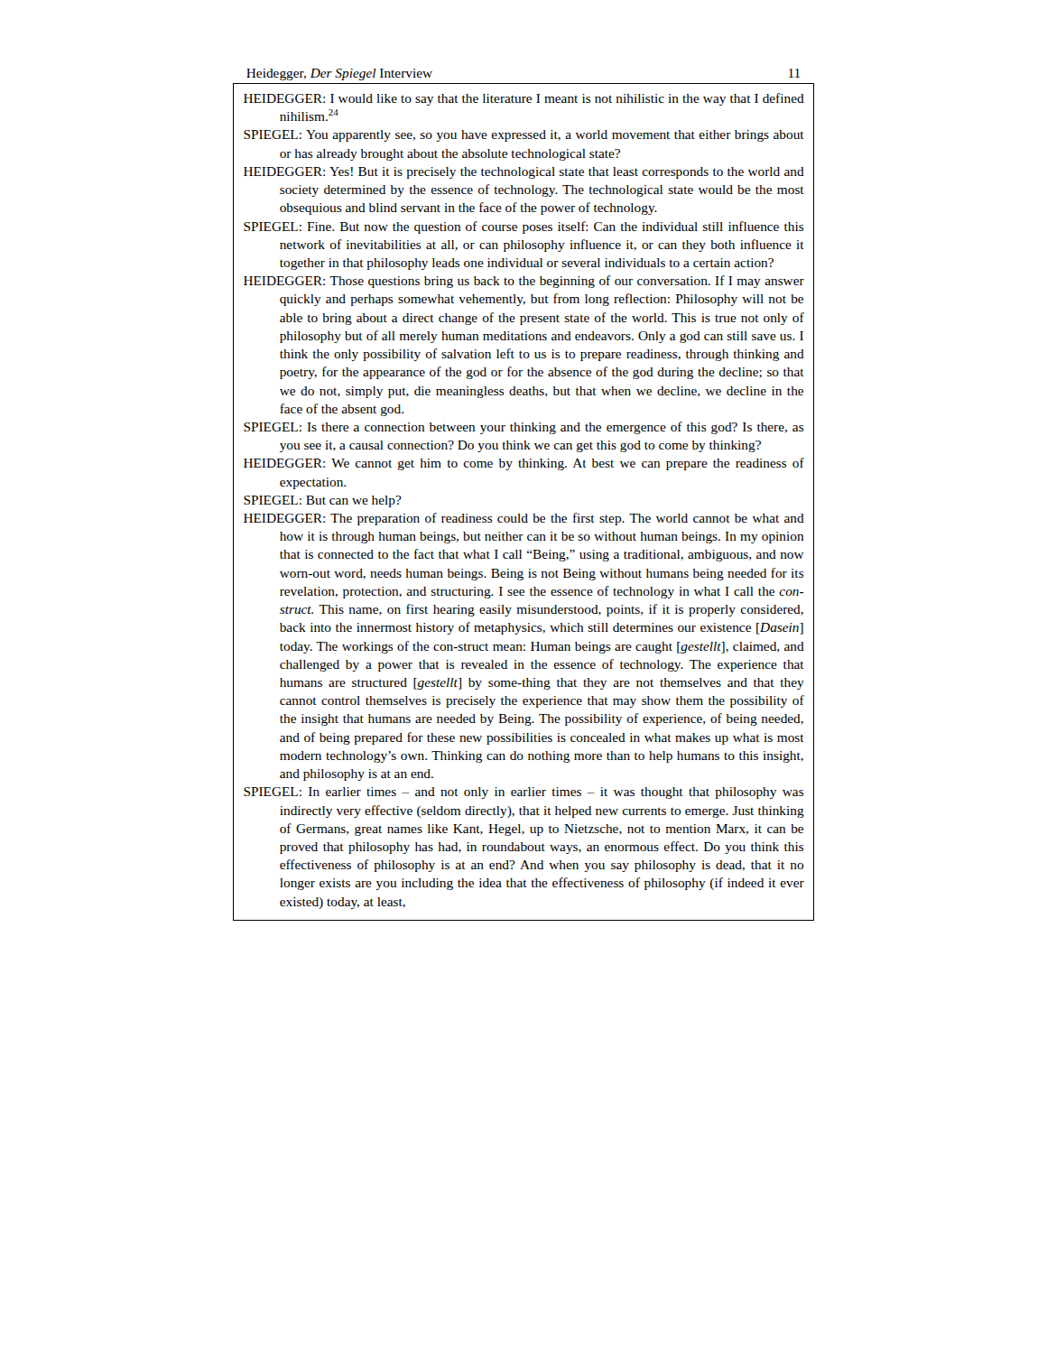Heidegger, Der Spiegel Interview
11
Heidegger
HEIDEGGER: I would like to say that the literature I meant is not nihilistic in the way that I defined nihilism.24
Spiegel
SPIEGEL: You apparently see, so you have expressed it, a world movement that either brings about or has already brought about the absolute technological state?
Heidegger
HEIDEGGER: Yes! But it is precisely the technological state that least corresponds to the world and society determined by the essence of technology. The technological state would be the most obsequious and blind servant in the face of the power of technology.
Spiegel
SPIEGEL: Fine. But now the question of course poses itself: Can the individual still influence this network of inevitabilities at all, or can philosophy influence it, or can they both influence it together in that philosophy leads one individual or several individuals to a certain action?
Heidegger
HEIDEGGER: Those questions bring us back to the beginning of our conversation. If I may answer quickly and perhaps somewhat vehemently, but from long reflection: Philosophy will not be able to bring about a direct change of the present state of the world. This is true not only of philosophy but of all merely human meditations and endeavors. Only a god can still save us. I think the only possibility of salvation left to us is to prepare readiness, through thinking and poetry, for the appearance of the god or for the absence of the god during the decline; so that we do not, simply put, die meaningless deaths, but that when we decline, we decline in the face of the absent god.
Spiegel
SPIEGEL: Is there a connection between your thinking and the emergence of this god? Is there, as you see it, a causal connection? Do you think we can get this god to come by thinking?
Heidegger
HEIDEGGER: We cannot get him to come by thinking. At best we can prepare the readiness of expectation.
Spiegel
SPIEGEL: But can we help?
Heidegger
HEIDEGGER: The preparation of readiness could be the first step. The world cannot be what and how it is through human beings, but neither can it be so without human beings. In my opinion that is connected to the fact that what I call “Being,” using a traditional, ambiguous, and now worn-out word, needs human beings. Being is not Being without humans being needed for its revelation, protection, and structuring. I see the essence of technology in what I call the con-struct. This name, on first hearing easily misunderstood, points, if it is properly considered, back into the innermost history of metaphysics, which still determines our existence [Dasein] today. The workings of the con-struct mean: Human beings are caught [gestellt], claimed, and challenged by a power that is revealed in the essence of technology. The experience that humans are structured [gestellt] by some-thing that they are not themselves and that they cannot control themselves is precisely the experience that may show them the possibility of the insight that humans are needed by Being. The possibility of experience, of being needed, and of being prepared for these new possibilities is concealed in what makes up what is most modern technology’s own. Thinking can do nothing more than to help humans to this insight, and philosophy is at an end.
Spiegel
SPIEGEL: In earlier times – and not only in earlier times – it was thought that philosophy was indirectly very effective (seldom directly), that it helped new currents to emerge. Just thinking of Germans, great names like Kant, Hegel, up to Nietzsche, not to mention Marx, it can be proved that philosophy has had, in roundabout ways, an enormous effect. Do you think this effectiveness of philosophy is at an end? And when you say philosophy is dead, that it no longer exists are you including the idea that the effectiveness of philosophy (if indeed it ever existed) today, at least,